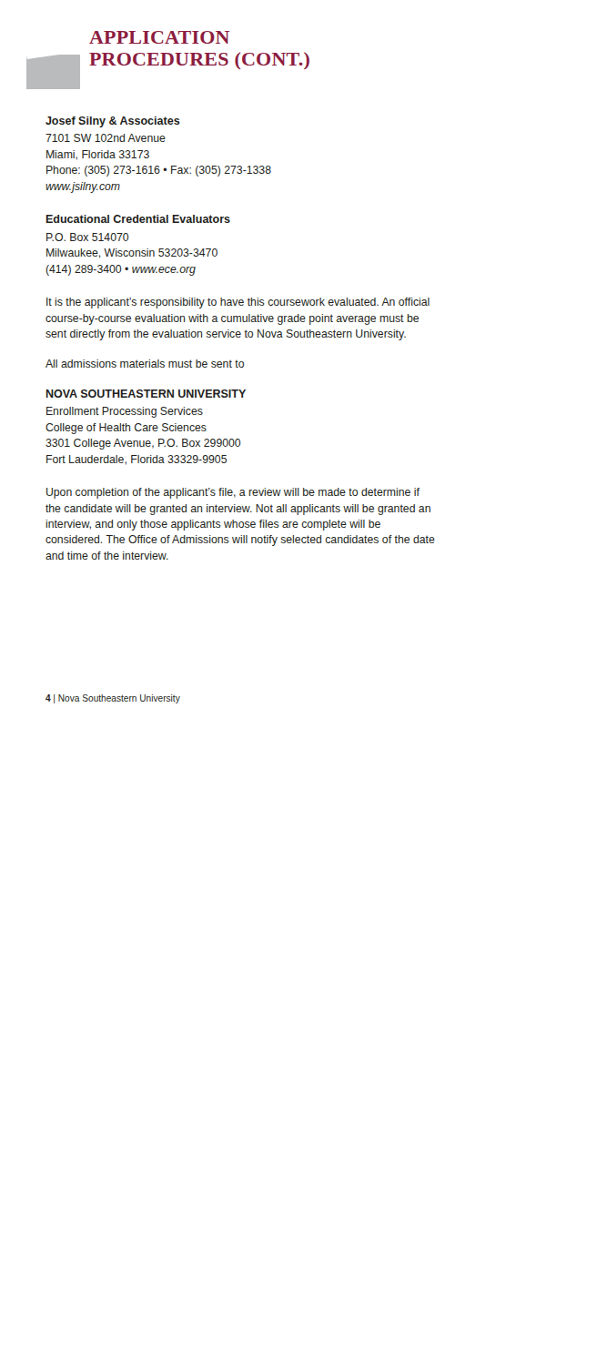Application
Procedures (cont.)
Josef Silny & Associates
7101 SW 102nd Avenue
Miami, Florida 33173
Phone: (305) 273-1616 • Fax: (305) 273-1338
www.jsilny.com
Educational Credential Evaluators
P.O. Box 514070
Milwaukee, Wisconsin 53203-3470
(414) 289-3400 • www.ece.org
It is the applicant’s responsibility to have this coursework evaluated. An official course-by-course evaluation with a cumulative grade point average must be sent directly from the evaluation service to Nova Southeastern University.
All admissions materials must be sent to
Nova Southeastern University
Enrollment Processing Services
College of Health Care Sciences
3301 College Avenue, P.O. Box 299000
Fort Lauderdale, Florida 33329-9905
Upon completion of the applicant’s file, a review will be made to determine if the candidate will be granted an interview. Not all applicants will be granted an interview, and only those applicants whose files are complete will be considered. The Office of Admissions will notify selected candidates of the date and time of the interview.
4 | Nova Southeastern University